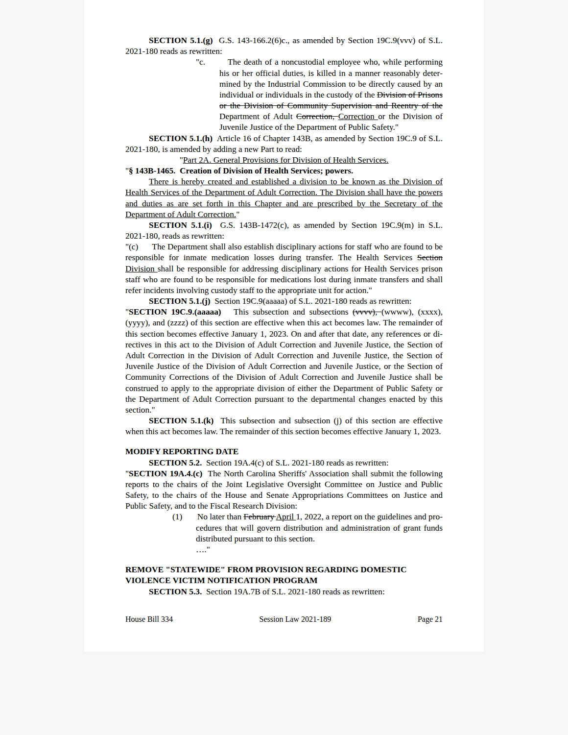SECTION 5.1.(g) G.S. 143-166.2(6)c., as amended by Section 19C.9(vvv) of S.L. 2021-180 reads as rewritten:
"c. The death of a noncustodial employee who, while performing his or her official duties, is killed in a manner reasonably determined by the Industrial Commission to be directly caused by an individual or individuals in the custody of the Division of Prisons or the Division of Community Supervision and Reentry of the Department of Adult Correction, Correction or the Division of Juvenile Justice of the Department of Public Safety."
SECTION 5.1.(h) Article 16 of Chapter 143B, as amended by Section 19C.9 of S.L. 2021-180, is amended by adding a new Part to read:
"Part 2A. General Provisions for Division of Health Services.
"§ 143B-1465. Creation of Division of Health Services; powers.
There is hereby created and established a division to be known as the Division of Health Services of the Department of Adult Correction. The Division shall have the powers and duties as are set forth in this Chapter and are prescribed by the Secretary of the Department of Adult Correction."
SECTION 5.1.(i) G.S. 143B-1472(c), as amended by Section 19C.9(m) in S.L. 2021-180, reads as rewritten:
"(c) The Department shall also establish disciplinary actions for staff who are found to be responsible for inmate medication losses during transfer. The Health Services Section Division shall be responsible for addressing disciplinary actions for Health Services prison staff who are found to be responsible for medications lost during inmate transfers and shall refer incidents involving custody staff to the appropriate unit for action."
SECTION 5.1.(j) Section 19C.9(aaaaa) of S.L. 2021-180 reads as rewritten:
"SECTION 19C.9.(aaaaa) This subsection and subsections (vvvv), (wwww), (xxxx), (yyyy), and (zzzz) of this section are effective when this act becomes law. The remainder of this section becomes effective January 1, 2023. On and after that date, any references or directives in this act to the Division of Adult Correction and Juvenile Justice, the Section of Adult Correction in the Division of Adult Correction and Juvenile Justice, the Section of Juvenile Justice of the Division of Adult Correction and Juvenile Justice, or the Section of Community Corrections of the Division of Adult Correction and Juvenile Justice shall be construed to apply to the appropriate division of either the Department of Public Safety or the Department of Adult Correction pursuant to the departmental changes enacted by this section."
SECTION 5.1.(k) This subsection and subsection (j) of this section are effective when this act becomes law. The remainder of this section becomes effective January 1, 2023.
Modify Reporting Date
SECTION 5.2. Section 19A.4(c) of S.L. 2021-180 reads as rewritten:
"SECTION 19A.4.(c) The North Carolina Sheriffs' Association shall submit the following reports to the chairs of the Joint Legislative Oversight Committee on Justice and Public Safety, to the chairs of the House and Senate Appropriations Committees on Justice and Public Safety, and to the Fiscal Research Division:
(1) No later than February April 1, 2022, a report on the guidelines and procedures that will govern distribution and administration of grant funds distributed pursuant to this section.
…."
Remove "Statewide" from Provision Regarding Domestic Violence Victim Notification Program
SECTION 5.3. Section 19A.7B of S.L. 2021-180 reads as rewritten:
House Bill 334
Session Law 2021-189
Page 21